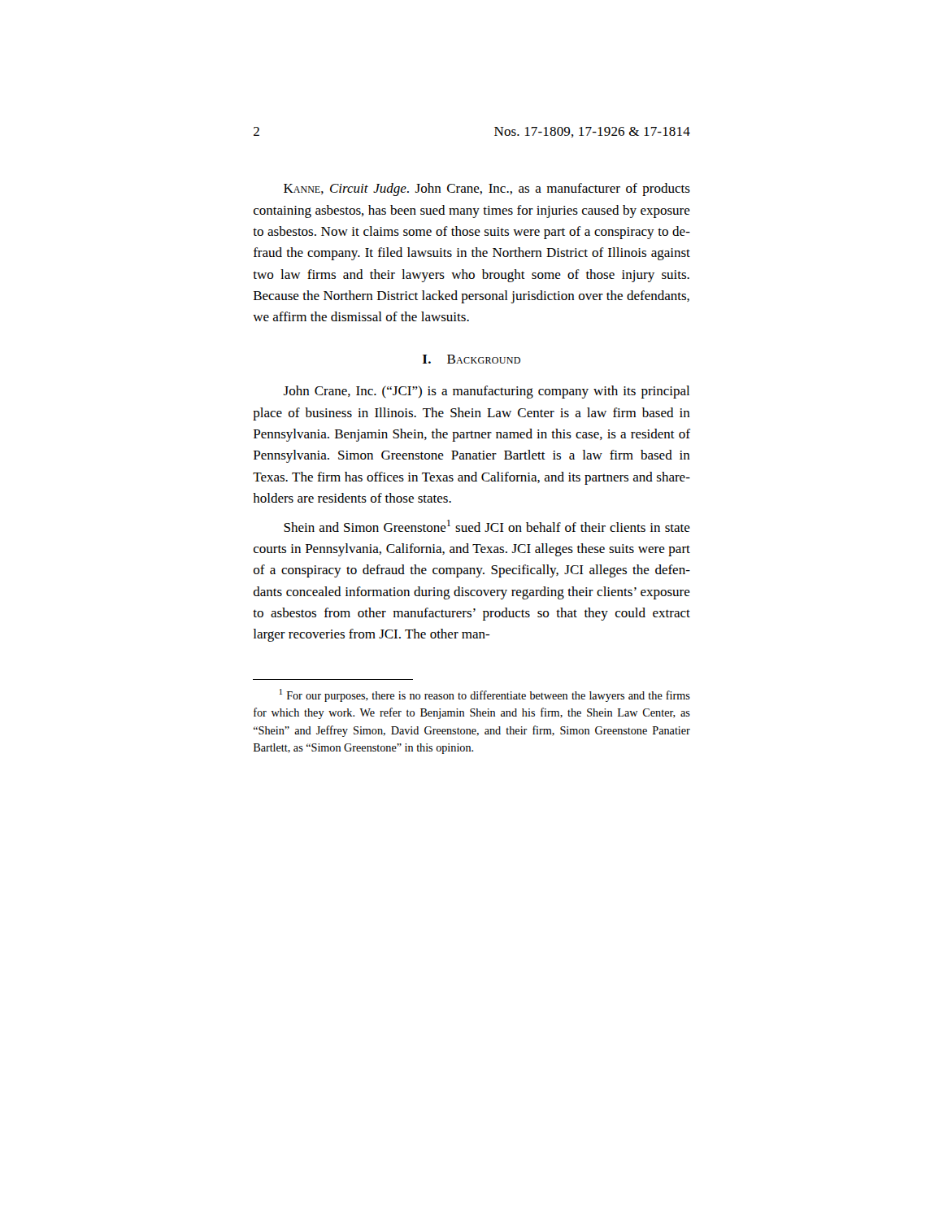2 Nos. 17-1809, 17-1926 & 17-1814
Kanne, Circuit Judge. John Crane, Inc., as a manufacturer of products containing asbestos, has been sued many times for injuries caused by exposure to asbestos. Now it claims some of those suits were part of a conspiracy to defraud the company. It filed lawsuits in the Northern District of Illinois against two law firms and their lawyers who brought some of those injury suits. Because the Northern District lacked personal jurisdiction over the defendants, we affirm the dismissal of the lawsuits.
I. Background
John Crane, Inc. (“JCI”) is a manufacturing company with its principal place of business in Illinois. The Shein Law Center is a law firm based in Pennsylvania. Benjamin Shein, the partner named in this case, is a resident of Pennsylvania. Simon Greenstone Panatier Bartlett is a law firm based in Texas. The firm has offices in Texas and California, and its partners and shareholders are residents of those states.
Shein and Simon Greenstone1 sued JCI on behalf of their clients in state courts in Pennsylvania, California, and Texas. JCI alleges these suits were part of a conspiracy to defraud the company. Specifically, JCI alleges the defendants concealed information during discovery regarding their clients’ exposure to asbestos from other manufacturers’ products so that they could extract larger recoveries from JCI. The other man-
1 For our purposes, there is no reason to differentiate between the lawyers and the firms for which they work. We refer to Benjamin Shein and his firm, the Shein Law Center, as “Shein” and Jeffrey Simon, David Greenstone, and their firm, Simon Greenstone Panatier Bartlett, as “Simon Greenstone” in this opinion.